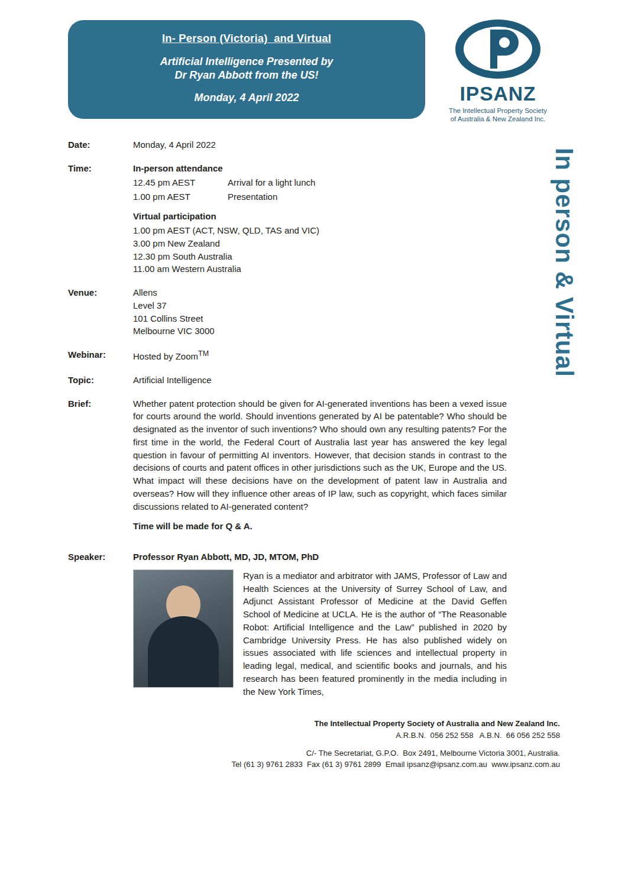In- Person (Victoria) and Virtual
Artificial Intelligence Presented by
Dr Ryan Abbott from the US!
Monday, 4 April 2022
IPSANZ
The Intellectual Property Society
of Australia & New Zealand Inc.
In person & Virtual
Date:
Monday, 4 April 2022
Time:
In-person attendance
12.45 pm AEST
Arrival for a light lunch
1.00 pm AEST
Presentation
Virtual participation
1.00 pm AEST (ACT, NSW, QLD, TAS and VIC)
3.00 pm New Zealand
12.30 pm South Australia
11.00 am Western Australia
Venue:
Allens
Level 37
101 Collins Street
Melbourne VIC 3000
Webinar:
Hosted by ZoomTM
Topic:
Artificial Intelligence
Brief:
Whether patent protection should be given for AI-generated inventions has been a vexed issue for courts around the world. Should inventions generated by AI be patentable? Who should be designated as the inventor of such inventions? Who should own any resulting patents? For the first time in the world, the Federal Court of Australia last year has answered the key legal question in favour of permitting AI inventors. However, that decision stands in contrast to the decisions of courts and patent offices in other jurisdictions such as the UK, Europe and the US. What impact will these decisions have on the development of patent law in Australia and overseas? How will they influence other areas of IP law, such as copyright, which faces similar discussions related to AI-generated content?
Time will be made for Q & A.
Speaker:
Professor Ryan Abbott, MD, JD, MTOM, PhD
Ryan is a mediator and arbitrator with JAMS, Professor of Law and Health Sciences at the University of Surrey School of Law, and Adjunct Assistant Professor of Medicine at the David Geffen School of Medicine at UCLA. He is the author of “The Reasonable Robot: Artificial Intelligence and the Law” published in 2020 by Cambridge University Press. He has also published widely on issues associated with life sciences and intellectual property in leading legal, medical, and scientific books and journals, and his research has been featured prominently in the media including in the New York Times,
The Intellectual Property Society of Australia and New Zealand Inc.
A.R.B.N. 056 252 558 A.B.N. 66 056 252 558
C/- The Secretariat, G.P.O. Box 2491, Melbourne Victoria 3001, Australia.
Tel (61 3) 9761 2833 Fax (61 3) 9761 2899 Email ipsanz@ipsanz.com.au www.ipsanz.com.au